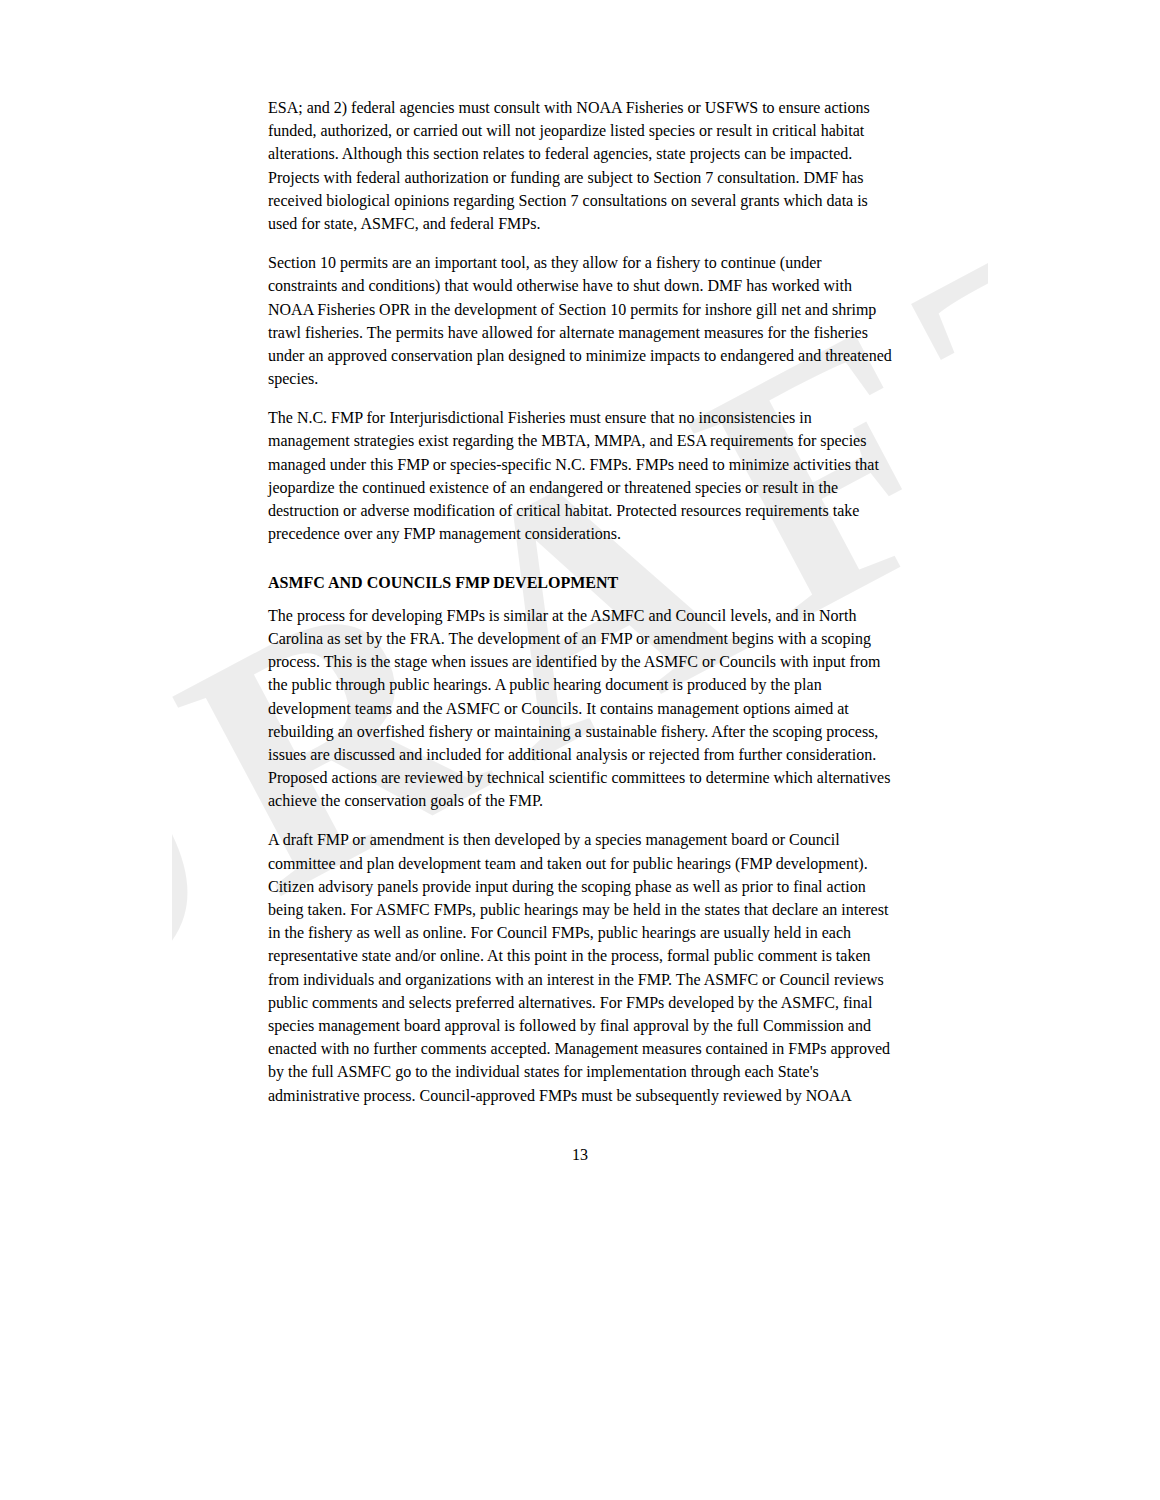DRAFT
ESA; and 2) federal agencies must consult with NOAA Fisheries or USFWS to ensure actions funded, authorized, or carried out will not jeopardize listed species or result in critical habitat alterations. Although this section relates to federal agencies, state projects can be impacted. Projects with federal authorization or funding are subject to Section 7 consultation. DMF has received biological opinions regarding Section 7 consultations on several grants which data is used for state, ASMFC, and federal FMPs.
Section 10 permits are an important tool, as they allow for a fishery to continue (under constraints and conditions) that would otherwise have to shut down. DMF has worked with NOAA Fisheries OPR in the development of Section 10 permits for inshore gill net and shrimp trawl fisheries. The permits have allowed for alternate management measures for the fisheries under an approved conservation plan designed to minimize impacts to endangered and threatened species.
The N.C. FMP for Interjurisdictional Fisheries must ensure that no inconsistencies in management strategies exist regarding the MBTA, MMPA, and ESA requirements for species managed under this FMP or species-specific N.C. FMPs. FMPs need to minimize activities that jeopardize the continued existence of an endangered or threatened species or result in the destruction or adverse modification of critical habitat. Protected resources requirements take precedence over any FMP management considerations.
ASMFC and Councils FMP Development
The process for developing FMPs is similar at the ASMFC and Council levels, and in North Carolina as set by the FRA. The development of an FMP or amendment begins with a scoping process. This is the stage when issues are identified by the ASMFC or Councils with input from the public through public hearings. A public hearing document is produced by the plan development teams and the ASMFC or Councils. It contains management options aimed at rebuilding an overfished fishery or maintaining a sustainable fishery. After the scoping process, issues are discussed and included for additional analysis or rejected from further consideration. Proposed actions are reviewed by technical scientific committees to determine which alternatives achieve the conservation goals of the FMP.
A draft FMP or amendment is then developed by a species management board or Council committee and plan development team and taken out for public hearings (FMP development). Citizen advisory panels provide input during the scoping phase as well as prior to final action being taken. For ASMFC FMPs, public hearings may be held in the states that declare an interest in the fishery as well as online. For Council FMPs, public hearings are usually held in each representative state and/or online. At this point in the process, formal public comment is taken from individuals and organizations with an interest in the FMP. The ASMFC or Council reviews public comments and selects preferred alternatives. For FMPs developed by the ASMFC, final species management board approval is followed by final approval by the full Commission and enacted with no further comments accepted. Management measures contained in FMPs approved by the full ASMFC go to the individual states for implementation through each State's administrative process. Council-approved FMPs must be subsequently reviewed by NOAA
13